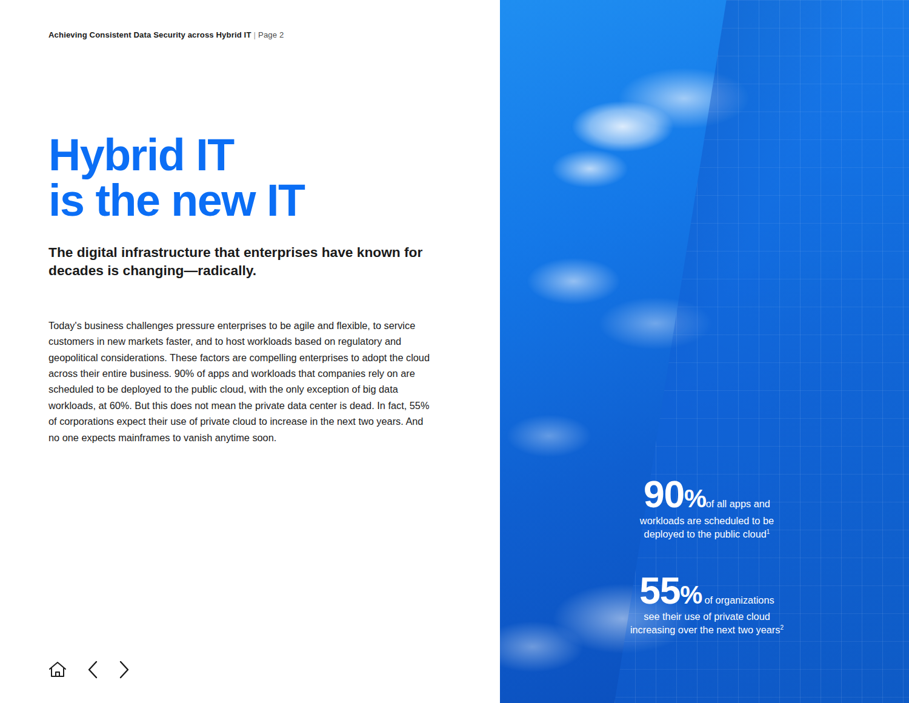Achieving Consistent Data Security across Hybrid IT|Page 2
Hybrid IT
is the new IT
The digital infrastructure that enterprises have known for decades is changing—radically.
Today's business challenges pressure enterprises to be agile and flexible, to service customers in new markets faster, and to host workloads based on regulatory and geopolitical considerations. These factors are compelling enterprises to adopt the cloud across their entire business. 90% of apps and workloads that companies rely on are scheduled to be deployed to the public cloud, with the only exception of big data workloads, at 60%. But this does not mean the private data center is dead. In fact, 55% of corporations expect their use of private cloud to increase in the next two years. And no one expects mainframes to vanish anytime soon.
90% of all apps and workloads are scheduled to be deployed to the public cloud1
55% of organizations see their use of private cloud increasing over the next two years2